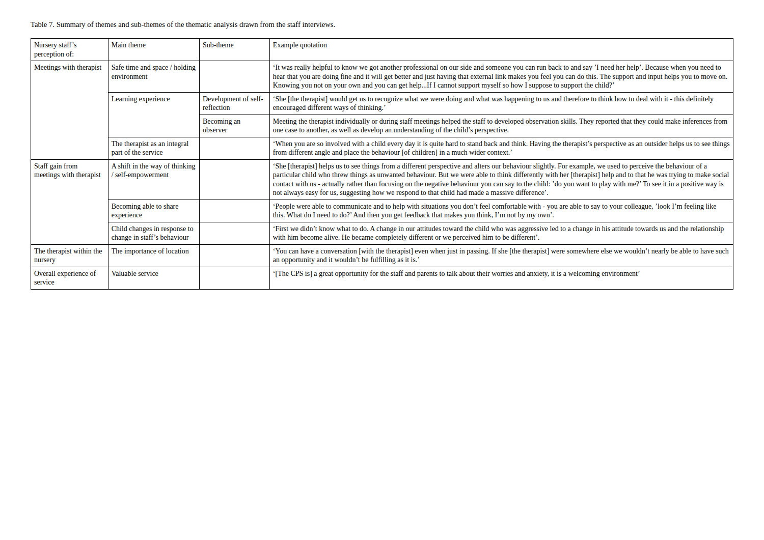Table 7. Summary of themes and sub-themes of the thematic analysis drawn from the staff interviews.
| Nursery staff’s perception of: | Main theme | Sub-theme | Example quotation |
| --- | --- | --- | --- |
| Meetings with therapist | Safe time and space / holding environment | | ‘It was really helpful to know we got another professional on our side and someone you can run back to and say ’I need her help’. Because when you need to hear that you are doing fine and it will get better and just having that external link makes you feel you can do this. The support and input helps you to move on. Knowing you not on your own and you can get help...If I cannot support myself so how I suppose to support the child?’ |
| Learning experience | Development of self-reflection | ‘She [the therapist] would get us to recognize what we were doing and what was happening to us and therefore to think how to deal with it - this definitely encouraged different ways of thinking.’ |
| Becoming an observer | Meeting the therapist individually or during staff meetings helped the staff to developed observation skills. They reported that they could make inferences from one case to another, as well as develop an understanding of the child’s perspective. |
| The therapist as an integral part of the service | | ‘When you are so involved with a child every day it is quite hard to stand back and think. Having the therapist’s perspective as an outsider helps us to see things from different angle and place the behaviour [of children] in a much wider context.’ |
| Staff gain from meetings with therapist | A shift in the way of thinking / self-empowerment | | ‘She [therapist] helps us to see things from a different perspective and alters our behaviour slightly. For example, we used to perceive the behaviour of a particular child who threw things as unwanted behaviour. But we were able to think differently with her [therapist] help and to that he was trying to make social contact with us - actually rather than focusing on the negative behaviour you can say to the child: ’do you want to play with me?’ To see it in a positive way is not always easy for us, suggesting how we respond to that child had made a massive difference’. |
| Becoming able to share experience | | ‘People were able to communicate and to help with situations you don’t feel comfortable with - you are able to say to your colleague, ’look I’m feeling like this. What do I need to do?’ And then you get feedback that makes you think, I’m not by my own’. |
| Child changes in response to change in staff’s behaviour | | ‘First we didn’t know what to do. A change in our attitudes toward the child who was aggressive led to a change in his attitude towards us and the relationship with him become alive. He became completely different or we perceived him to be different’. |
| The therapist within the nursery | The importance of location | | ‘You can have a conversation [with the therapist] even when just in passing. If she [the therapist] were somewhere else we wouldn’t nearly be able to have such an opportunity and it wouldn’t be fulfilling as it is.’ |
| Overall experience of service | Valuable service | | ‘[The CPS is] a great opportunity for the staff and parents to talk about their worries and anxiety, it is a welcoming environment’ |